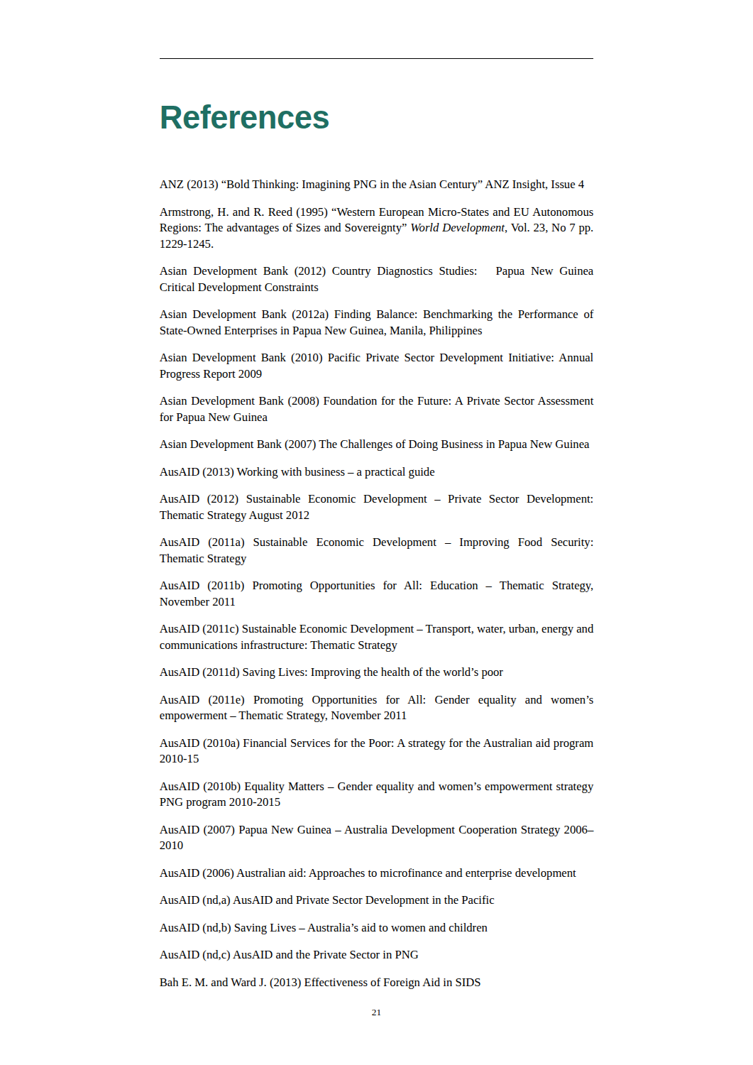References
ANZ (2013) “Bold Thinking: Imagining PNG in the Asian Century” ANZ Insight, Issue 4
Armstrong, H. and R. Reed (1995) “Western European Micro-States and EU Autonomous Regions: The advantages of Sizes and Sovereignty” World Development, Vol. 23, No 7 pp. 1229-1245.
Asian Development Bank (2012) Country Diagnostics Studies: Papua New Guinea Critical Development Constraints
Asian Development Bank (2012a) Finding Balance: Benchmarking the Performance of State-Owned Enterprises in Papua New Guinea, Manila, Philippines
Asian Development Bank (2010) Pacific Private Sector Development Initiative: Annual Progress Report 2009
Asian Development Bank (2008) Foundation for the Future: A Private Sector Assessment for Papua New Guinea
Asian Development Bank (2007) The Challenges of Doing Business in Papua New Guinea
AusAID (2013) Working with business – a practical guide
AusAID (2012) Sustainable Economic Development – Private Sector Development: Thematic Strategy August 2012
AusAID (2011a) Sustainable Economic Development – Improving Food Security: Thematic Strategy
AusAID (2011b) Promoting Opportunities for All: Education – Thematic Strategy, November 2011
AusAID (2011c) Sustainable Economic Development – Transport, water, urban, energy and communications infrastructure: Thematic Strategy
AusAID (2011d) Saving Lives: Improving the health of the world’s poor
AusAID (2011e) Promoting Opportunities for All: Gender equality and women’s empowerment – Thematic Strategy, November 2011
AusAID (2010a) Financial Services for the Poor: A strategy for the Australian aid program 2010-15
AusAID (2010b) Equality Matters – Gender equality and women’s empowerment strategy PNG program 2010-2015
AusAID (2007) Papua New Guinea – Australia Development Cooperation Strategy 2006–2010
AusAID (2006) Australian aid: Approaches to microfinance and enterprise development
AusAID (nd,a) AusAID and Private Sector Development in the Pacific
AusAID (nd,b) Saving Lives – Australia’s aid to women and children
AusAID (nd,c) AusAID and the Private Sector in PNG
Bah E. M. and Ward J. (2013) Effectiveness of Foreign Aid in SIDS
21